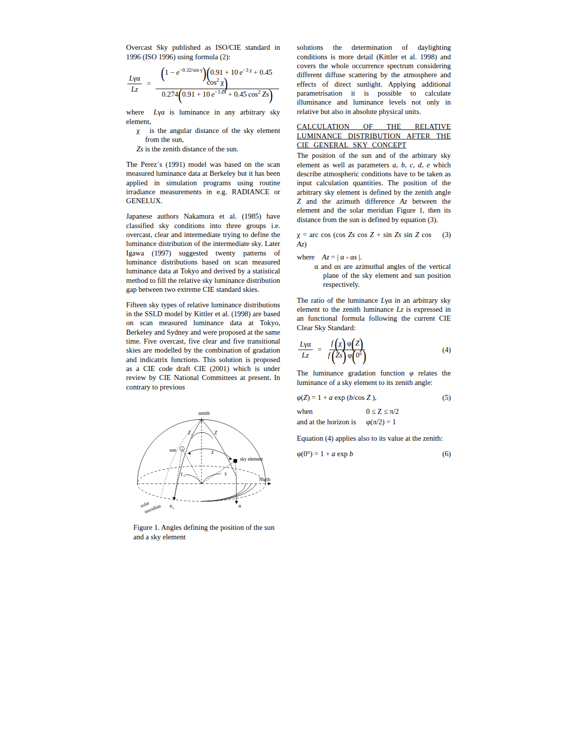Overcast Sky published as ISO/CIE standard in 1996 (ISO 1996) using formula (2):
Lγα Lz = (1 − e−0.32/sin γ)(0.91 + 10 e−3 χ + 0.45 cos2 χ) 0.274(0.91 + 10 e−3 Zs + 0.45 cos2 Zs)
where Lγα is luminance in any arbitrary sky element, χ is the angular distance of the sky element from the sun, Zs is the zenith distance of the sun.
The Perez´s (1991) model was based on the scan measured luminance data at Berkeley but it has been applied in simulation programs using routine irradiance measurements in e.g. RADIANCE or GENELUX.
Japanese authors Nakamura et al. (1985) have classified sky conditions into three groups i.e. overcast, clear and intermediate trying to define the luminance distribution of the intermediate sky. Later Igawa (1997) suggested twenty patterns of luminance distributions based on scan measured luminance data at Tokyo and derived by a statistical method to fill the relative sky luminance distribution gap between two extreme CIE standard skies.
Fifteen sky types of relative luminance distributions in the SSLD model by Kittler et al. (1998) are based on scan measured luminance data at Tokyo, Berkeley and Sydney and were proposed at the same time. Five overcast, five clear and five transitional skies are modelled by the combination of gradation and indicatrix functions. This solution is proposed as a CIE code draft CIE (2001) which is under review by CIE National Committees at present. In contrary to previous
zenith Z s Z sun sky element χ γ s γ North α s α solar meridian
Figure 1. Angles defining the position of the sun and a sky element
solutions the determination of daylighting conditions is more detail (Kittler et al. 1998) and covers the whole occurrence spectrum considering different diffuse scattering by the atmosphere and effects of direct sunlight. Applying additional parametrisation it is possible to calculate illuminance and luminance levels not only in relative but also in absolute physical units.
Calculation of the relative luminance distribution after the CIE general sky concept
The position of the sun and of the arbitrary sky element as well as parameters a, b, c, d, e which describe atmospheric conditions have to be taken as input calculation quantities. The position of the arbitrary sky element is defined by the zenith angle Z and the azimuth difference Az between the element and the solar meridian Figure 1, then its distance from the sun is defined by equation (3).
χ = arc cos (cos Zs cos Z + sin Zs sin Z cos Az) (3)
where Az = | α - αs |. α and αs are azimuthal angles of the vertical plane of the sky element and sun position respectively.
The ratio of the luminance Lγα in an arbitrary sky element to the zenith luminance Lz is expressed in an functional formula following the current CIE Clear Sky Standard:
Lγα Lz = f (χ) φ(Z) f (Zs) φ(0°) (4)
The luminance gradation function φ relates the luminance of a sky element to its zenith angle:
φ(Z) = 1 + a exp (b/cos Z ), (5)
| when | 0 ≤ Z ≤ π/2 |
| and at the horizon is | φ(π/2) = 1 |
Equation (4) applies also to its value at the zenith:
φ(0°) = 1 + a exp b (6)